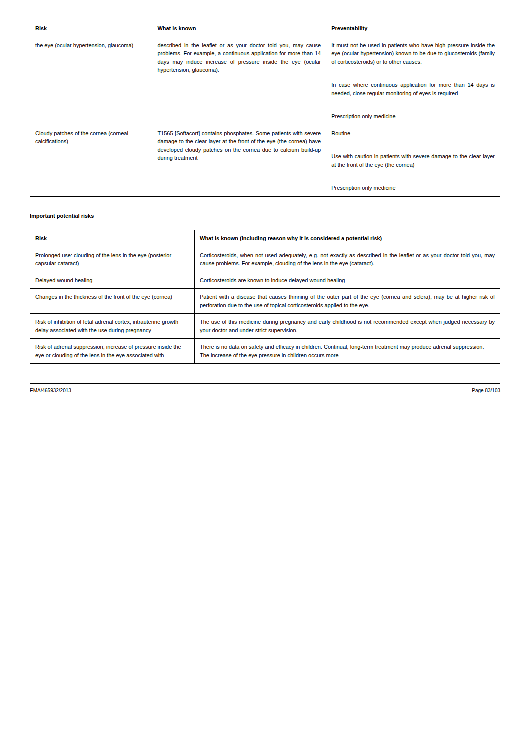| Risk | What is known | Preventability |
| --- | --- | --- |
| the eye (ocular hypertension, glaucoma) | described in the leaflet or as your doctor told you, may cause problems. For example, a continuous application for more than 14 days may induce increase of pressure inside the eye (ocular hypertension, glaucoma). | It must not be used in patients who have high pressure inside the eye (ocular hypertension) known to be due to glucosteroids (family of corticosteroids) or to other causes. In case where continuous application for more than 14 days is needed, close regular monitoring of eyes is required Prescription only medicine |
| Cloudy patches of the cornea (corneal calcifications) | T1565 [Softacort] contains phosphates. Some patients with severe damage to the clear layer at the front of the eye (the cornea) have developed cloudy patches on the cornea due to calcium build-up during treatment | Routine Use with caution in patients with severe damage to the clear layer at the front of the eye (the cornea) Prescription only medicine |
Important potential risks
| Risk | What is known (Including reason why it is considered a potential risk) |
| --- | --- |
| Prolonged use: clouding of the lens in the eye (posterior capsular cataract) | Corticosteroids, when not used adequately, e.g. not exactly as described in the leaflet or as your doctor told you, may cause problems. For example, clouding of the lens in the eye (cataract). |
| Delayed wound healing | Corticosteroids are known to induce delayed wound healing |
| Changes in the thickness of the front of the eye (cornea) | Patient with a disease that causes thinning of the outer part of the eye (cornea and sclera), may be at higher risk of perforation due to the use of topical corticosteroids applied to the eye. |
| Risk of inhibition of fetal adrenal cortex, intrauterine growth delay associated with the use during pregnancy | The use of this medicine during pregnancy and early childhood is not recommended except when judged necessary by your doctor and under strict supervision. |
| Risk of adrenal suppression, increase of pressure inside the eye or clouding of the lens in the eye associated with | There is no data on safety and efficacy in children. Continual, long-term treatment may produce adrenal suppression. The increase of the eye pressure in children occurs more |
EMA/465932/2013 Page 83/103